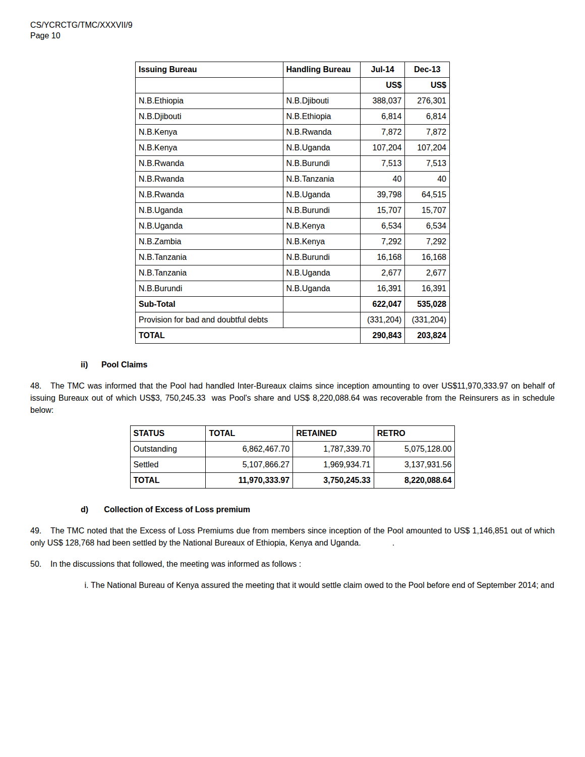CS/YCRCTG/TMC/XXXVII/9
Page 10
| Issuing Bureau | Handling Bureau | Jul-14 | Dec-13 |
| --- | --- | --- | --- |
| | | US$ | US$ |
| N.B.Ethiopia | N.B.Djibouti | 388,037 | 276,301 |
| N.B.Djibouti | N.B.Ethiopia | 6,814 | 6,814 |
| N.B.Kenya | N.B.Rwanda | 7,872 | 7,872 |
| N.B.Kenya | N.B.Uganda | 107,204 | 107,204 |
| N.B.Rwanda | N.B.Burundi | 7,513 | 7,513 |
| N.B.Rwanda | N.B.Tanzania | 40 | 40 |
| N.B.Rwanda | N.B.Uganda | 39,798 | 64,515 |
| N.B.Uganda | N.B.Burundi | 15,707 | 15,707 |
| N.B.Uganda | N.B.Kenya | 6,534 | 6,534 |
| N.B.Zambia | N.B.Kenya | 7,292 | 7,292 |
| N.B.Tanzania | N.B.Burundi | 16,168 | 16,168 |
| N.B.Tanzania | N.B.Uganda | 2,677 | 2,677 |
| N.B.Burundi | N.B.Uganda | 16,391 | 16,391 |
| Sub-Total | | 622,047 | 535,028 |
| Provision for bad and doubtful debts | | (331,204) | (331,204) |
| TOTAL | 290,843 | 203,824 |
ii) Pool Claims
48. The TMC was informed that the Pool had handled Inter-Bureaux claims since inception amounting to over US$11,970,333.97 on behalf of issuing Bureaux out of which US$3, 750,245.33 was Pool's share and US$ 8,220,088.64 was recoverable from the Reinsurers as in schedule below:
| STATUS | TOTAL | RETAINED | RETRO |
| --- | --- | --- | --- |
| Outstanding | 6,862,467.70 | 1,787,339.70 | 5,075,128.00 |
| Settled | 5,107,866.27 | 1,969,934.71 | 3,137,931.56 |
| TOTAL | 11,970,333.97 | 3,750,245.33 | 8,220,088.64 |
d) Collection of Excess of Loss premium
49. The TMC noted that the Excess of Loss Premiums due from members since inception of the Pool amounted to US$ 1,146,851 out of which only US$ 128,768 had been settled by the National Bureaux of Ethiopia, Kenya and Uganda. .
50. In the discussions that followed, the meeting was informed as follows :
The National Bureau of Kenya assured the meeting that it would settle claim owed to the Pool before end of September 2014; and